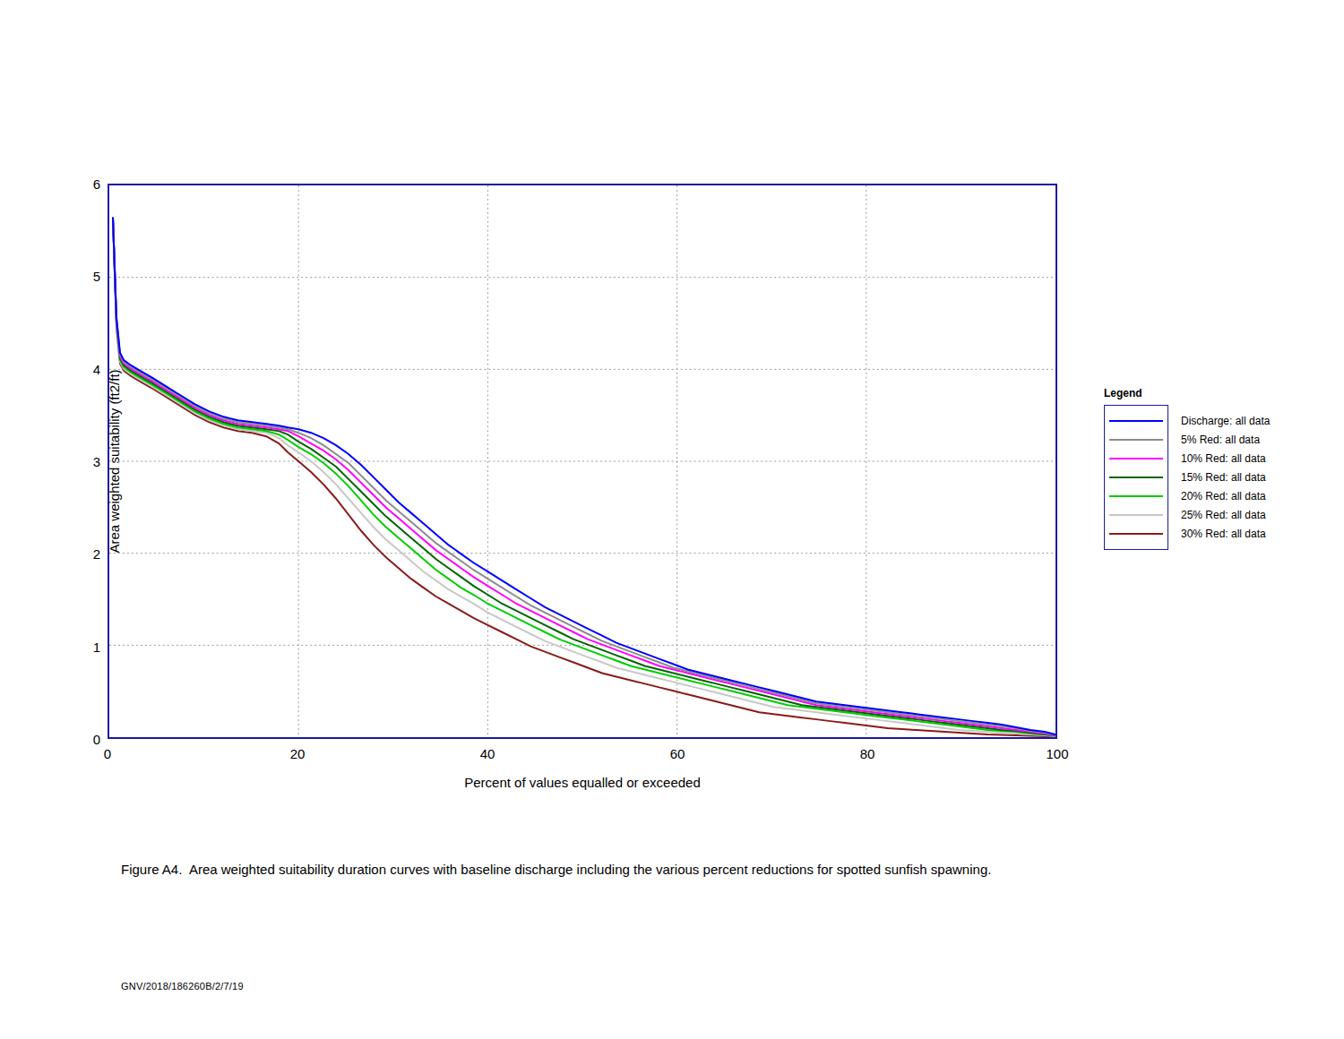Area weighted suitability (ft2/ft)
6
5
4
3
2
1
0
0
20
40
60
80
100
Percent of values equalled or exceeded
Legend
Discharge: all data
5% Red: all data
10% Red: all data
15% Red: all data
20% Red: all data
25% Red: all data
30% Red: all data
Figure A4. Area weighted suitability duration curves with baseline discharge including the various percent reductions for spotted sunfish spawning.
GNV/2018/186260B/2/7/19